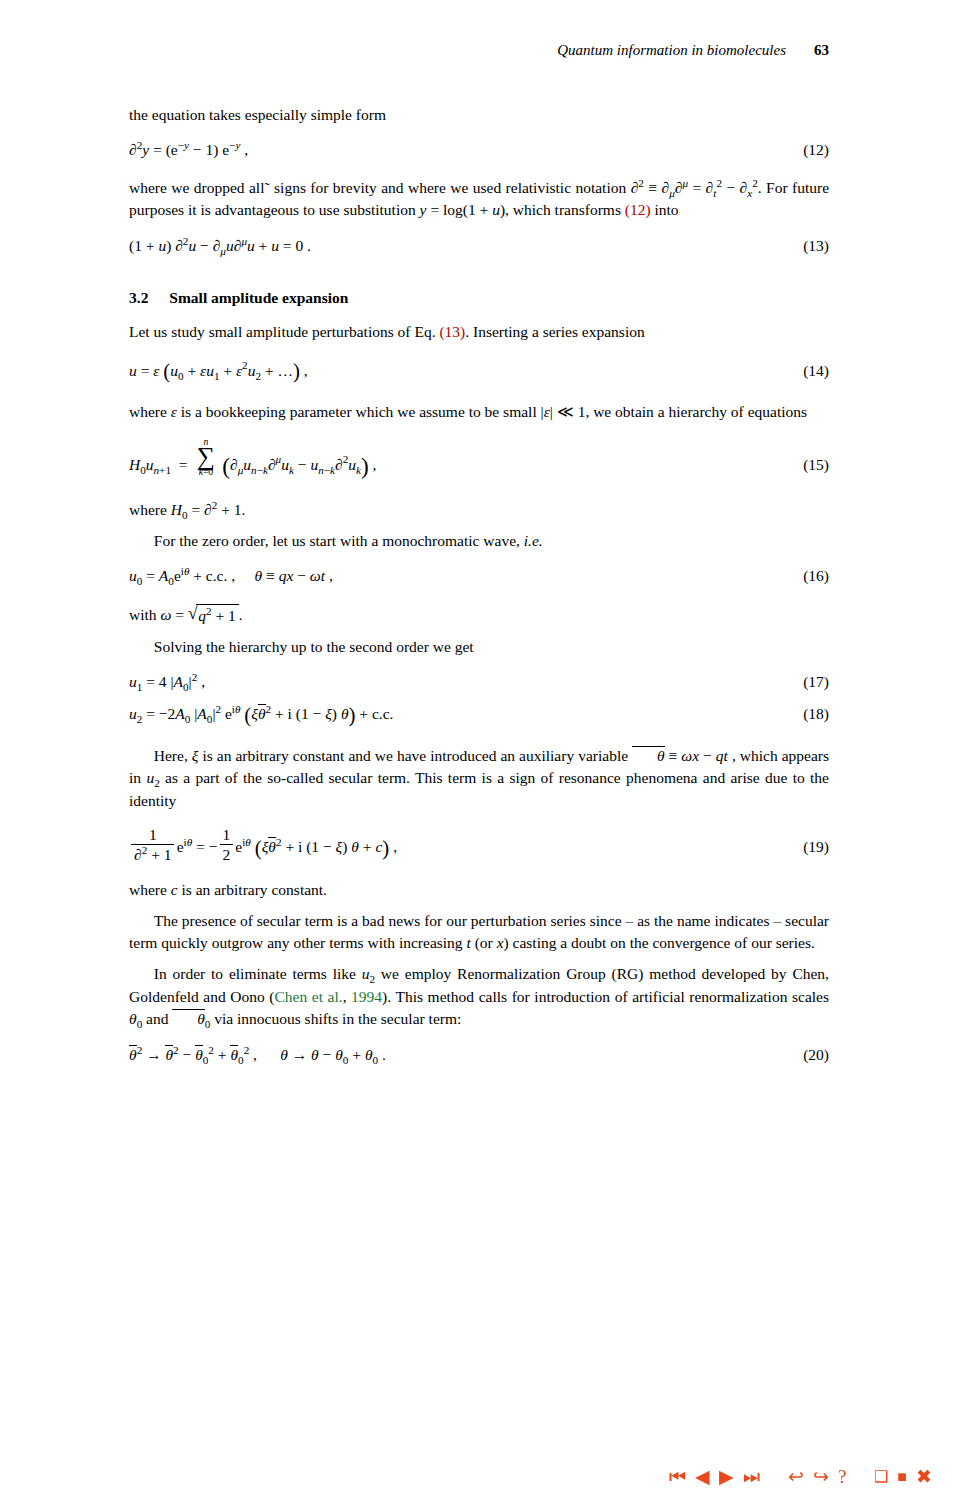Quantum information in biomolecules 63
the equation takes especially simple form
∂2y = (e−y − 1) e−y ,
(12)
where we dropped all˜ signs for brevity and where we used relativistic notation ∂2 ≡ ∂μ∂μ = ∂t2 − ∂x2. For future purposes it is advantageous to use substitution y = log(1 + u), which transforms (12) into
(1 + u) ∂2u − ∂μu∂μu + u = 0 .
(13)
3.2 Small amplitude expansion
Let us study small amplitude perturbations of Eq. (13). Inserting a series expansion
u = ε (u0 + εu1 + ε2u2 + …) ,
(14)
where ε is a bookkeeping parameter which we assume to be small |ε| ≪ 1, we obtain a hierarchy of equations
H0un+1 = n∑k=0 (∂μun−k∂μuk − un−k∂2uk) ,
(15)
where H0 = ∂2 + 1.
For the zero order, let us start with a monochromatic wave, i.e.
u0 = A0eiθ + c.c. , θ ≡ qx − ωt ,
(16)
with ω = q2 + 1.
Solving the hierarchy up to the second order we get
u1 = 4 |A0|2 ,
(17)
u2 = −2A0 |A0|2 eiθ (ξθ2 + i (1 − ξ) θ) + c.c.
(18)
Here, ξ is an arbitrary constant and we have introduced an auxiliary variable θ ≡ ωx − qt , which appears in u2 as a part of the so-called secular term. This term is a sign of resonance phenomena and arise due to the identity
1∂2 + 1eiθ = −12eiθ (ξθ2 + i (1 − ξ) θ + c) ,
(19)
where c is an arbitrary constant.
The presence of secular term is a bad news for our perturbation series since – as the name indicates – secular term quickly outgrow any other terms with increasing t (or x) casting a doubt on the convergence of our series.
In order to eliminate terms like u2 we employ Renormalization Group (RG) method developed by Chen, Goldenfeld and Oono (Chen et al., 1994). This method calls for introduction of artificial renormalization scales θ0 and θ0 via innocuous shifts in the secular term:
θ2 → θ2 − θ02 + θ02 , θ → θ − θ0 + θ0 .
(20)
⏮ ◀ ▶ ⏭ ↩ ↪ ? ❑ ■ ✖